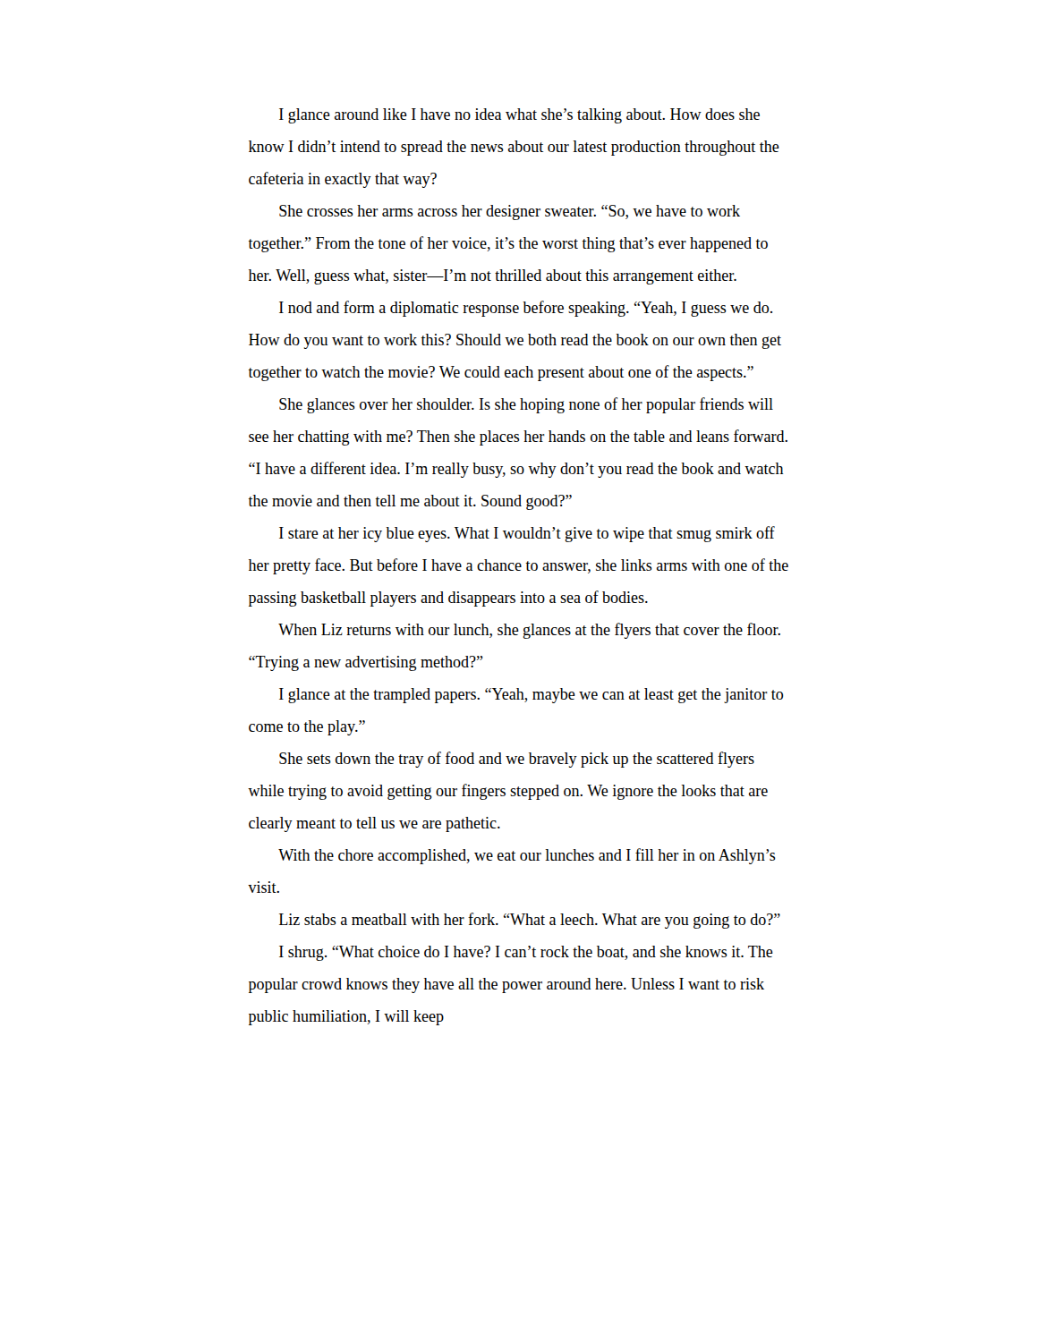I glance around like I have no idea what she’s talking about. How does she know I didn’t intend to spread the news about our latest production throughout the cafeteria in exactly that way?
She crosses her arms across her designer sweater. “So, we have to work together.” From the tone of her voice, it’s the worst thing that’s ever happened to her. Well, guess what, sister—I’m not thrilled about this arrangement either.
I nod and form a diplomatic response before speaking. “Yeah, I guess we do. How do you want to work this? Should we both read the book on our own then get together to watch the movie? We could each present about one of the aspects.”
She glances over her shoulder. Is she hoping none of her popular friends will see her chatting with me? Then she places her hands on the table and leans forward. “I have a different idea. I’m really busy, so why don’t you read the book and watch the movie and then tell me about it. Sound good?”
I stare at her icy blue eyes. What I wouldn’t give to wipe that smug smirk off her pretty face. But before I have a chance to answer, she links arms with one of the passing basketball players and disappears into a sea of bodies.
When Liz returns with our lunch, she glances at the flyers that cover the floor. “Trying a new advertising method?”
I glance at the trampled papers. “Yeah, maybe we can at least get the janitor to come to the play.”
She sets down the tray of food and we bravely pick up the scattered flyers while trying to avoid getting our fingers stepped on. We ignore the looks that are clearly meant to tell us we are pathetic.
With the chore accomplished, we eat our lunches and I fill her in on Ashlyn’s visit.
Liz stabs a meatball with her fork. “What a leech. What are you going to do?”
I shrug. “What choice do I have? I can’t rock the boat, and she knows it. The popular crowd knows they have all the power around here. Unless I want to risk public humiliation, I will keep